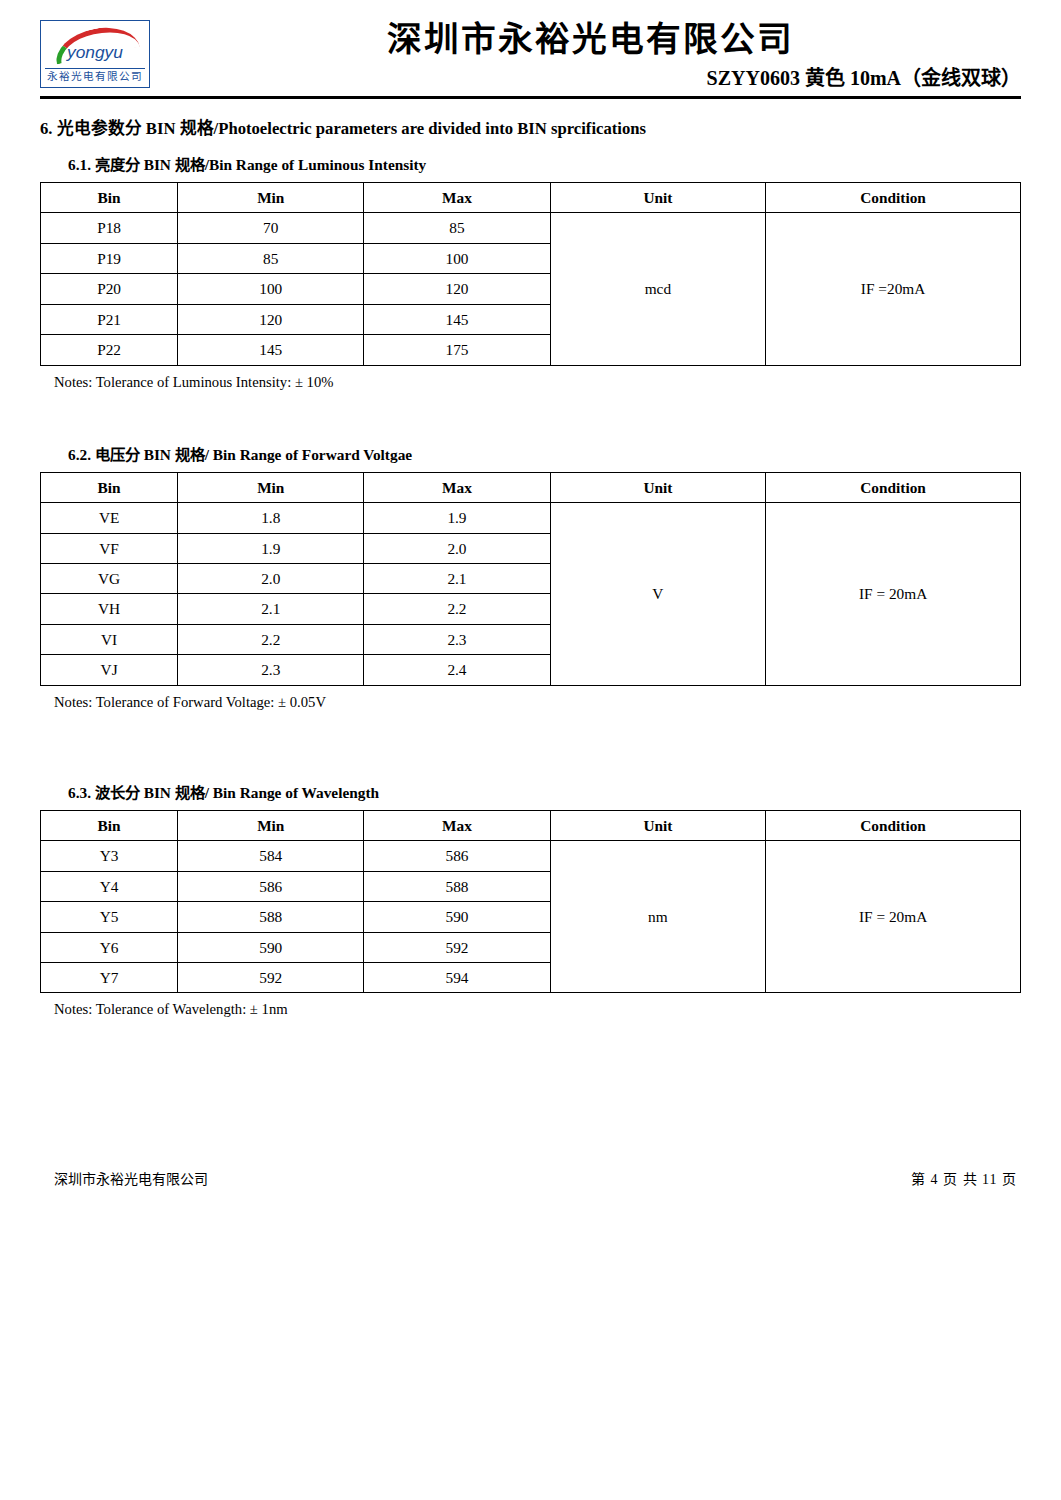yongyu 永裕光电有限公司
深圳市永裕光电有限公司
SZYY0603 黄色 10mA（金线双球）
6. 光电参数分 BIN 规格/Photoelectric parameters are divided into BIN sprcifications
6.1. 亮度分 BIN 规格/Bin Range of Luminous Intensity
| Bin | Min | Max | Unit | Condition |
| --- | --- | --- | --- | --- |
| P18 | 70 | 85 | mcd | IF =20mA |
| P19 | 85 | 100 |
| P20 | 100 | 120 |
| P21 | 120 | 145 |
| P22 | 145 | 175 |
Notes: Tolerance of Luminous Intensity: ± 10%
6.2. 电压分 BIN 规格/ Bin Range of Forward Voltgae
| Bin | Min | Max | Unit | Condition |
| --- | --- | --- | --- | --- |
| VE | 1.8 | 1.9 | V | IF = 20mA |
| VF | 1.9 | 2.0 |
| VG | 2.0 | 2.1 |
| VH | 2.1 | 2.2 |
| VI | 2.2 | 2.3 |
| VJ | 2.3 | 2.4 |
Notes: Tolerance of Forward Voltage: ± 0.05V
6.3. 波长分 BIN 规格/ Bin Range of Wavelength
| Bin | Min | Max | Unit | Condition |
| --- | --- | --- | --- | --- |
| Y3 | 584 | 586 | nm | IF = 20mA |
| Y4 | 586 | 588 |
| Y5 | 588 | 590 |
| Y6 | 590 | 592 |
| Y7 | 592 | 594 |
Notes: Tolerance of Wavelength: ± 1nm
深圳市永裕光电有限公司 第 4 页 共 11 页